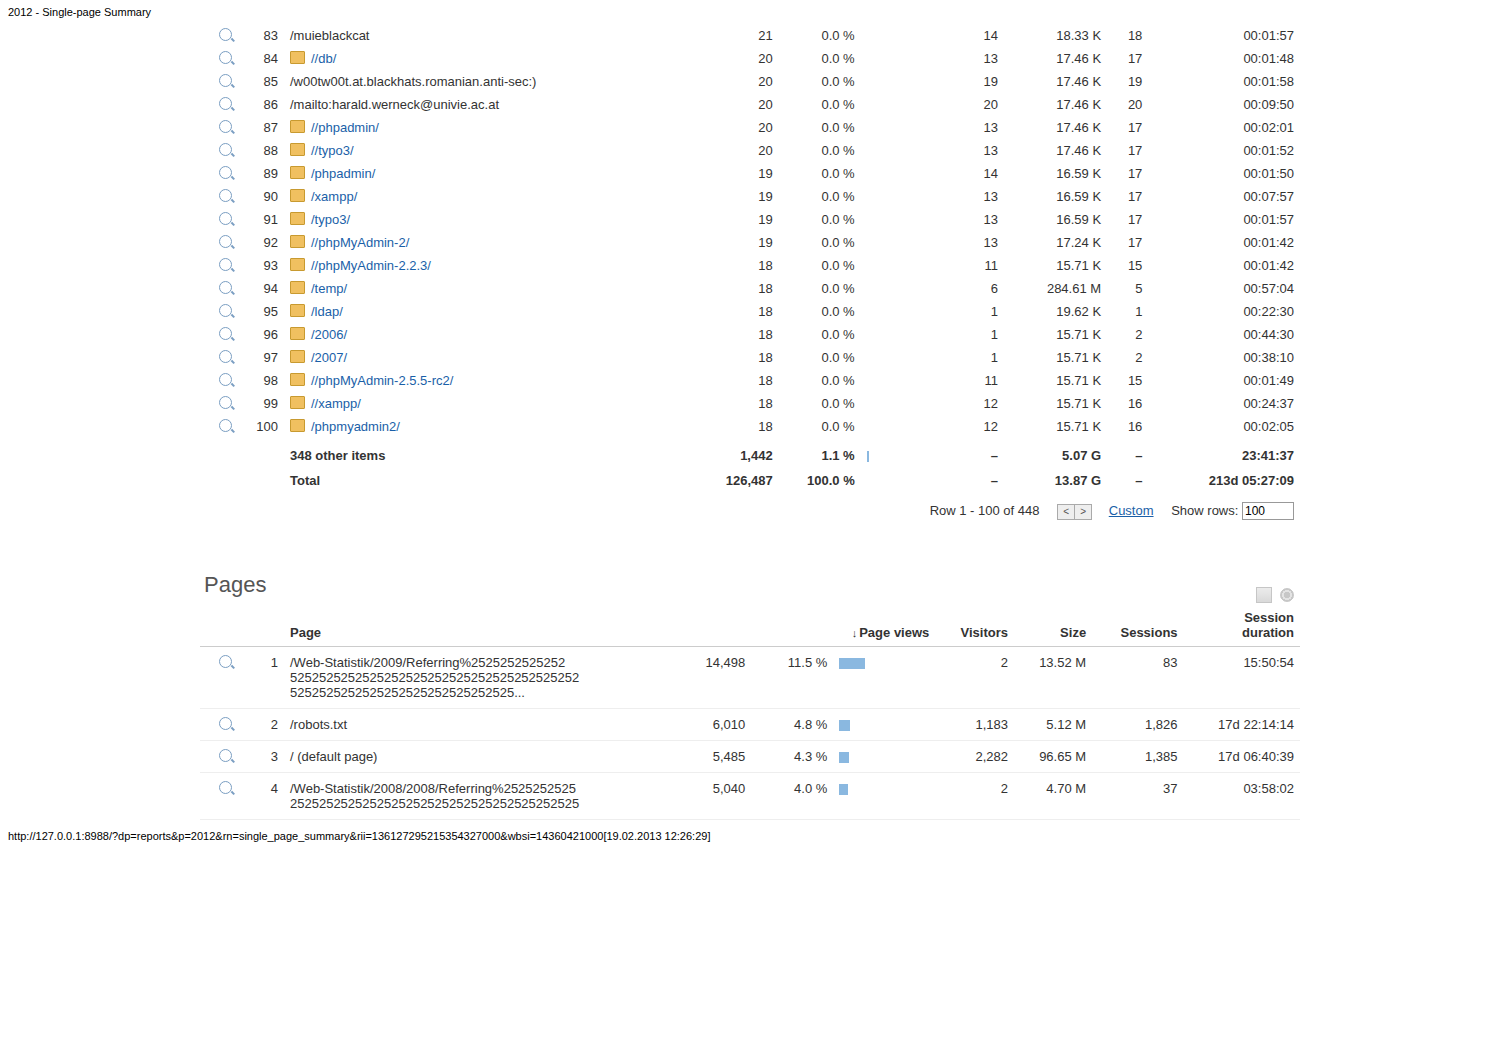2012 - Single-page Summary
| | 83 | /muieblackcat | 21 | 0.0 % | | 14 | 18.33 K | 18 | 00:01:57 |
| | 84 | //db/ | 20 | 0.0 % | | 13 | 17.46 K | 17 | 00:01:48 |
| | 85 | /w00tw00t.at.blackhats.romanian.anti-sec:) | 20 | 0.0 % | | 19 | 17.46 K | 19 | 00:01:58 |
| | 86 | /mailto:harald.werneck@univie.ac.at | 20 | 0.0 % | | 20 | 17.46 K | 20 | 00:09:50 |
| | 87 | //phpadmin/ | 20 | 0.0 % | | 13 | 17.46 K | 17 | 00:02:01 |
| | 88 | //typo3/ | 20 | 0.0 % | | 13 | 17.46 K | 17 | 00:01:52 |
| | 89 | /phpadmin/ | 19 | 0.0 % | | 14 | 16.59 K | 17 | 00:01:50 |
| | 90 | /xampp/ | 19 | 0.0 % | | 13 | 16.59 K | 17 | 00:07:57 |
| | 91 | /typo3/ | 19 | 0.0 % | | 13 | 16.59 K | 17 | 00:01:57 |
| | 92 | //phpMyAdmin-2/ | 19 | 0.0 % | | 13 | 17.24 K | 17 | 00:01:42 |
| | 93 | //phpMyAdmin-2.2.3/ | 18 | 0.0 % | | 11 | 15.71 K | 15 | 00:01:42 |
| | 94 | /temp/ | 18 | 0.0 % | | 6 | 284.61 M | 5 | 00:57:04 |
| | 95 | /ldap/ | 18 | 0.0 % | | 1 | 19.62 K | 1 | 00:22:30 |
| | 96 | /2006/ | 18 | 0.0 % | | 1 | 15.71 K | 2 | 00:44:30 |
| | 97 | /2007/ | 18 | 0.0 % | | 1 | 15.71 K | 2 | 00:38:10 |
| | 98 | //phpMyAdmin-2.5.5-rc2/ | 18 | 0.0 % | | 11 | 15.71 K | 15 | 00:01:49 |
| | 99 | //xampp/ | 18 | 0.0 % | | 12 | 15.71 K | 16 | 00:24:37 |
| | 100 | /phpmyadmin2/ | 18 | 0.0 % | | 12 | 15.71 K | 16 | 00:02:05 |
| | | 348 other items | 1,442 | 1.1 % | | – | 5.07 G | – | 23:41:37 |
| | | Total | 126,487 | 100.0 % | | – | 13.87 G | – | 213d 05:27:09 |
Row 1 - 100 of 448 <> Custom Show rows:
Pages
| | | Page | ↓ Page views | Visitors | Size | Sessions | Session duration |
| --- | --- | --- | --- | --- | --- | --- | --- |
| | 1 | /Web-Statistik/2009/Referring%2525252525252 5252525252525252525252525252525252525252 5252525252525252525252525252525... | 14,498 | 11.5 % | | 2 | 13.52 M | 83 | 15:50:54 |
| | 2 | /robots.txt | 6,010 | 4.8 % | | 1,183 | 5.12 M | 1,826 | 17d 22:14:14 |
| | 3 | / (default page) | 5,485 | 4.3 % | | 2,282 | 96.65 M | 1,385 | 17d 06:40:39 |
| | 4 | /Web-Statistik/2008/2008/Referring%2525252525 2525252525252525252525252525252525252525 | 5,040 | 4.0 % | | 2 | 4.70 M | 37 | 03:58:02 |
http://127.0.0.1:8988/?dp=reports&p=2012&rn=single_page_summary&rii=136127295215354327000&wbsi=14360421000[19.02.2013 12:26:29]